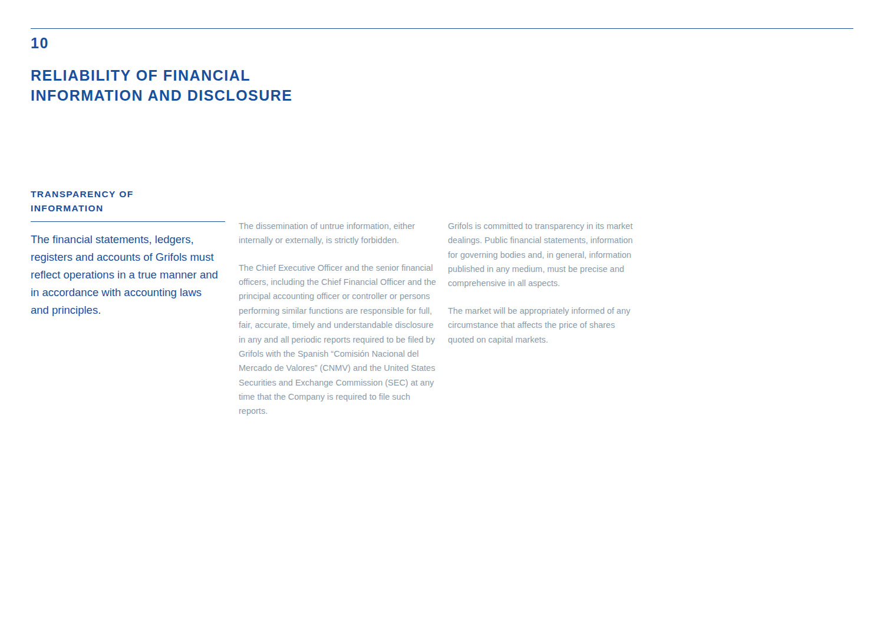10
Reliability of Financial
Information and Disclosure
Transparency of
Information
The financial statements, ledgers, registers and accounts of Grifols must reflect operations in a true manner and in accordance with accounting laws and principles.
The dissemination of untrue information, either internally or externally, is strictly forbidden.
The Chief Executive Officer and the senior financial officers, including the Chief Financial Officer and the principal accounting officer or controller or persons performing similar functions are responsible for full, fair, accurate, timely and understandable disclosure in any and all periodic reports required to be filed by Grifols with the Spanish “Comisión Nacional del Mercado de Valores” (CNMV) and the United States Securities and Exchange Commission (SEC) at any time that the Company is required to file such reports.
Grifols is committed to transparency in its market dealings. Public financial statements, information for governing bodies and, in general, information published in any medium, must be precise and comprehensive in all aspects.
The market will be appropriately informed of any circumstance that affects the price of shares quoted on capital markets.